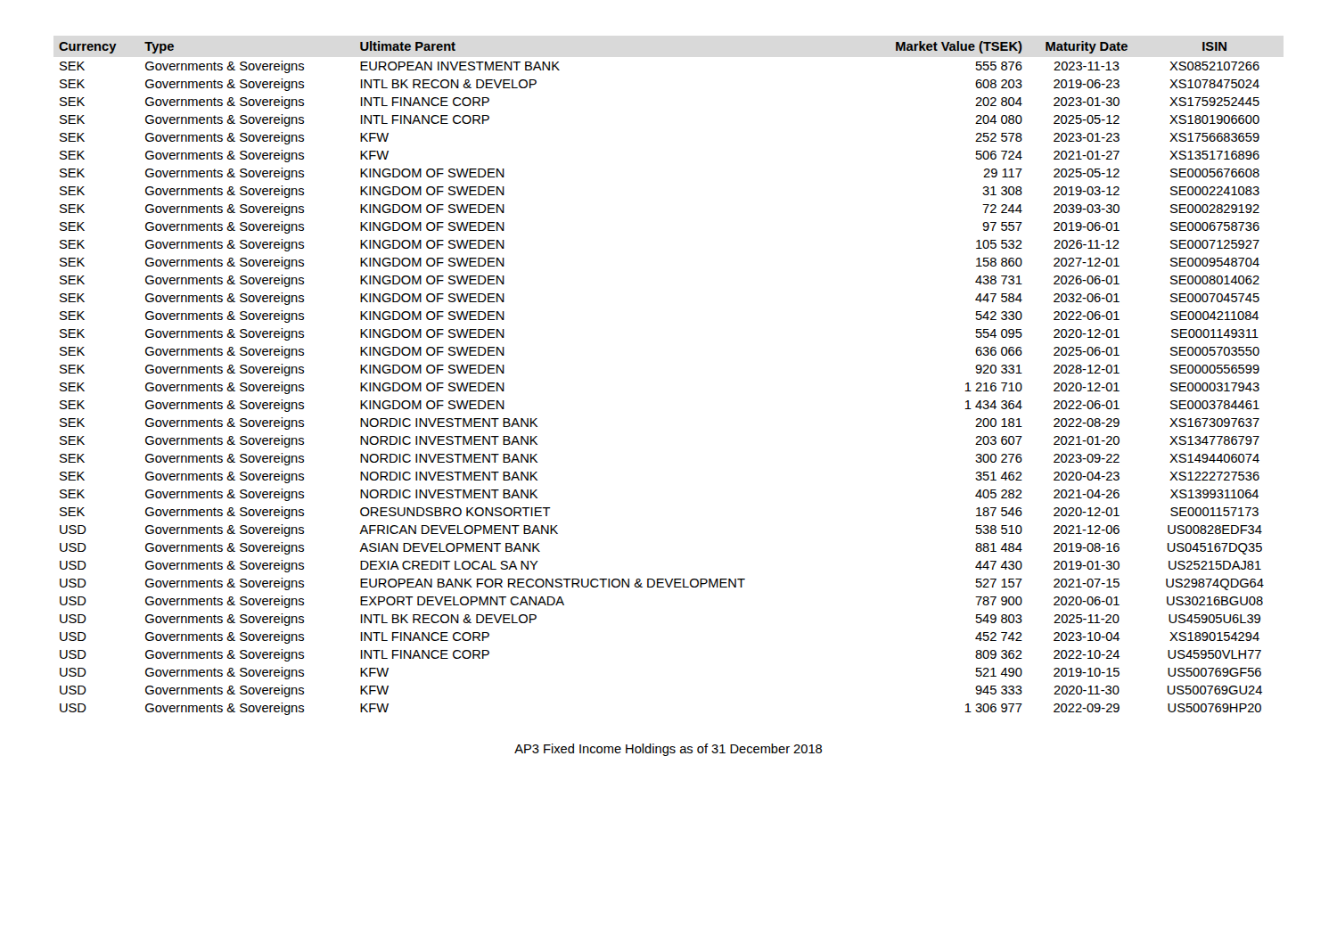| Currency | Type | Ultimate Parent | Market Value (TSEK) | Maturity Date | ISIN |
| --- | --- | --- | --- | --- | --- |
| SEK | Governments & Sovereigns | EUROPEAN INVESTMENT BANK | 555 876 | 2023-11-13 | XS0852107266 |
| SEK | Governments & Sovereigns | INTL BK RECON & DEVELOP | 608 203 | 2019-06-23 | XS1078475024 |
| SEK | Governments & Sovereigns | INTL FINANCE CORP | 202 804 | 2023-01-30 | XS1759252445 |
| SEK | Governments & Sovereigns | INTL FINANCE CORP | 204 080 | 2025-05-12 | XS1801906600 |
| SEK | Governments & Sovereigns | KFW | 252 578 | 2023-01-23 | XS1756683659 |
| SEK | Governments & Sovereigns | KFW | 506 724 | 2021-01-27 | XS1351716896 |
| SEK | Governments & Sovereigns | KINGDOM OF SWEDEN | 29 117 | 2025-05-12 | SE0005676608 |
| SEK | Governments & Sovereigns | KINGDOM OF SWEDEN | 31 308 | 2019-03-12 | SE0002241083 |
| SEK | Governments & Sovereigns | KINGDOM OF SWEDEN | 72 244 | 2039-03-30 | SE0002829192 |
| SEK | Governments & Sovereigns | KINGDOM OF SWEDEN | 97 557 | 2019-06-01 | SE0006758736 |
| SEK | Governments & Sovereigns | KINGDOM OF SWEDEN | 105 532 | 2026-11-12 | SE0007125927 |
| SEK | Governments & Sovereigns | KINGDOM OF SWEDEN | 158 860 | 2027-12-01 | SE0009548704 |
| SEK | Governments & Sovereigns | KINGDOM OF SWEDEN | 438 731 | 2026-06-01 | SE0008014062 |
| SEK | Governments & Sovereigns | KINGDOM OF SWEDEN | 447 584 | 2032-06-01 | SE0007045745 |
| SEK | Governments & Sovereigns | KINGDOM OF SWEDEN | 542 330 | 2022-06-01 | SE0004211084 |
| SEK | Governments & Sovereigns | KINGDOM OF SWEDEN | 554 095 | 2020-12-01 | SE0001149311 |
| SEK | Governments & Sovereigns | KINGDOM OF SWEDEN | 636 066 | 2025-06-01 | SE0005703550 |
| SEK | Governments & Sovereigns | KINGDOM OF SWEDEN | 920 331 | 2028-12-01 | SE0000556599 |
| SEK | Governments & Sovereigns | KINGDOM OF SWEDEN | 1 216 710 | 2020-12-01 | SE0000317943 |
| SEK | Governments & Sovereigns | KINGDOM OF SWEDEN | 1 434 364 | 2022-06-01 | SE0003784461 |
| SEK | Governments & Sovereigns | NORDIC INVESTMENT BANK | 200 181 | 2022-08-29 | XS1673097637 |
| SEK | Governments & Sovereigns | NORDIC INVESTMENT BANK | 203 607 | 2021-01-20 | XS1347786797 |
| SEK | Governments & Sovereigns | NORDIC INVESTMENT BANK | 300 276 | 2023-09-22 | XS1494406074 |
| SEK | Governments & Sovereigns | NORDIC INVESTMENT BANK | 351 462 | 2020-04-23 | XS1222727536 |
| SEK | Governments & Sovereigns | NORDIC INVESTMENT BANK | 405 282 | 2021-04-26 | XS1399311064 |
| SEK | Governments & Sovereigns | ORESUNDSBRO KONSORTIET | 187 546 | 2020-12-01 | SE0001157173 |
| USD | Governments & Sovereigns | AFRICAN DEVELOPMENT BANK | 538 510 | 2021-12-06 | US00828EDF34 |
| USD | Governments & Sovereigns | ASIAN DEVELOPMENT BANK | 881 484 | 2019-08-16 | US045167DQ35 |
| USD | Governments & Sovereigns | DEXIA CREDIT LOCAL SA NY | 447 430 | 2019-01-30 | US25215DAJ81 |
| USD | Governments & Sovereigns | EUROPEAN BANK FOR RECONSTRUCTION & DEVELOPMENT | 527 157 | 2021-07-15 | US29874QDG64 |
| USD | Governments & Sovereigns | EXPORT DEVELOPMNT CANADA | 787 900 | 2020-06-01 | US30216BGU08 |
| USD | Governments & Sovereigns | INTL BK RECON & DEVELOP | 549 803 | 2025-11-20 | US45905U6L39 |
| USD | Governments & Sovereigns | INTL FINANCE CORP | 452 742 | 2023-10-04 | XS1890154294 |
| USD | Governments & Sovereigns | INTL FINANCE CORP | 809 362 | 2022-10-24 | US45950VLH77 |
| USD | Governments & Sovereigns | KFW | 521 490 | 2019-10-15 | US500769GF56 |
| USD | Governments & Sovereigns | KFW | 945 333 | 2020-11-30 | US500769GU24 |
| USD | Governments & Sovereigns | KFW | 1 306 977 | 2022-09-29 | US500769HP20 |
AP3 Fixed Income Holdings as of 31 December 2018